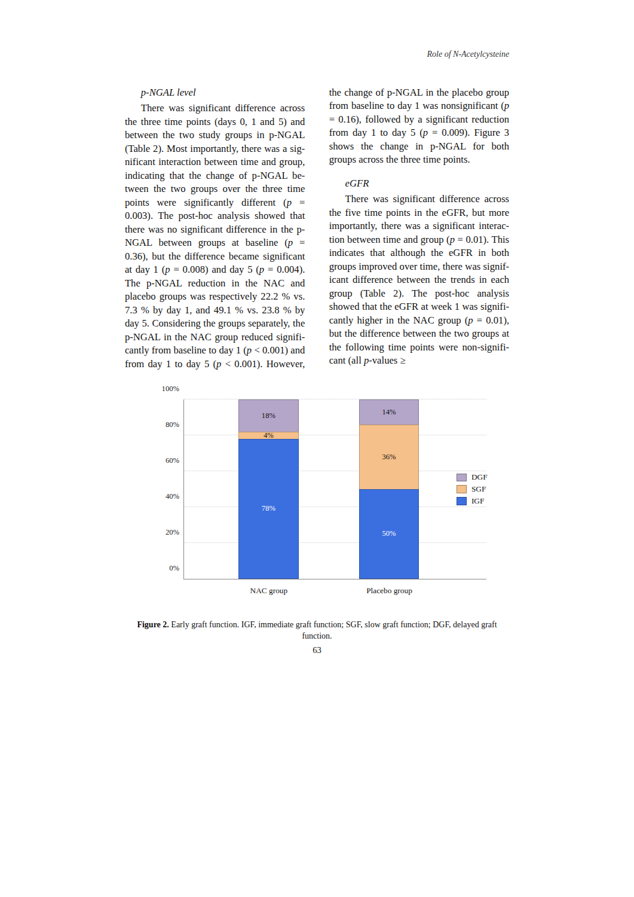Role of N-Acetylcysteine
p-NGAL level
There was significant difference across the three time points (days 0, 1 and 5) and between the two study groups in p-NGAL (Table 2). Most importantly, there was a significant interaction between time and group, indicating that the change of p-NGAL between the two groups over the three time points were significantly different (p = 0.003). The post-hoc analysis showed that there was no significant difference in the p-NGAL between groups at baseline (p = 0.36), but the difference became significant at day 1 (p = 0.008) and day 5 (p = 0.004). The p-NGAL reduction in the NAC and placebo groups was respectively 22.2 % vs. 7.3 % by day 1, and 49.1 % vs. 23.8 % by day 5. Considering the groups separately, the p-NGAL in the NAC group reduced significantly from baseline to day 1 (p < 0.001) and from day 1 to day 5 (p < 0.001). However, the change of p-NGAL in the placebo group from baseline to day 1 was nonsignificant (p = 0.16), followed by a significant reduction from day 1 to day 5 (p = 0.009). Figure 3 shows the change in p-NGAL for both groups across the three time points.
eGFR
There was significant difference across the five time points in the eGFR, but more importantly, there was a significant interaction between time and group (p = 0.01). This indicates that although the eGFR in both groups improved over time, there was significant difference between the trends in each group (Table 2). The post-hoc analysis showed that the eGFR at week 1 was significantly higher in the NAC group (p = 0.01), but the difference between the two groups at the following time points were non-significant (all p-values ≥
100%
80%
60%
40%
20%
0%
18%
4%
78%
14%
36%
50%
NAC group
Placebo group
DGF
SGF
IGF
Figure 2. Early graft function. IGF, immediate graft function; SGF, slow graft function; DGF, delayed graft function.
63